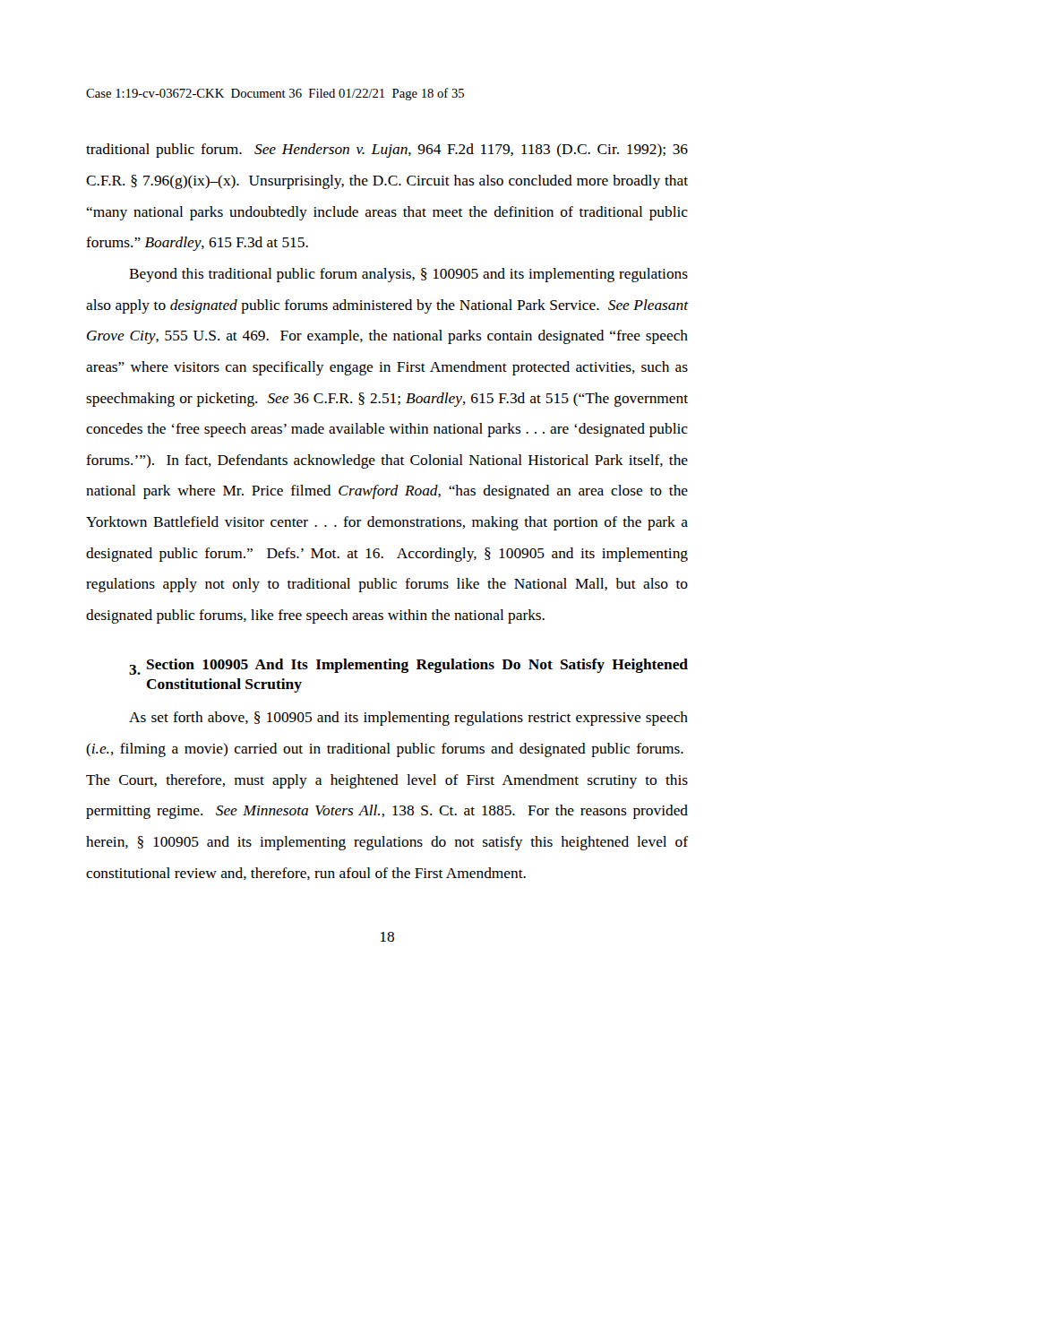Case 1:19-cv-03672-CKK Document 36 Filed 01/22/21 Page 18 of 35
traditional public forum. See Henderson v. Lujan, 964 F.2d 1179, 1183 (D.C. Cir. 1992); 36 C.F.R. § 7.96(g)(ix)–(x). Unsurprisingly, the D.C. Circuit has also concluded more broadly that “many national parks undoubtedly include areas that meet the definition of traditional public forums.” Boardley, 615 F.3d at 515.
Beyond this traditional public forum analysis, § 100905 and its implementing regulations also apply to designated public forums administered by the National Park Service. See Pleasant Grove City, 555 U.S. at 469. For example, the national parks contain designated “free speech areas” where visitors can specifically engage in First Amendment protected activities, such as speechmaking or picketing. See 36 C.F.R. § 2.51; Boardley, 615 F.3d at 515 (“The government concedes the ‘free speech areas’ made available within national parks . . . are ‘designated public forums.’”). In fact, Defendants acknowledge that Colonial National Historical Park itself, the national park where Mr. Price filmed Crawford Road, “has designated an area close to the Yorktown Battlefield visitor center . . . for demonstrations, making that portion of the park a designated public forum.” Defs.’ Mot. at 16. Accordingly, § 100905 and its implementing regulations apply not only to traditional public forums like the National Mall, but also to designated public forums, like free speech areas within the national parks.
3. Section 100905 And Its Implementing Regulations Do Not Satisfy Heightened Constitutional Scrutiny
As set forth above, § 100905 and its implementing regulations restrict expressive speech (i.e., filming a movie) carried out in traditional public forums and designated public forums. The Court, therefore, must apply a heightened level of First Amendment scrutiny to this permitting regime. See Minnesota Voters All., 138 S. Ct. at 1885. For the reasons provided herein, § 100905 and its implementing regulations do not satisfy this heightened level of constitutional review and, therefore, run afoul of the First Amendment.
18